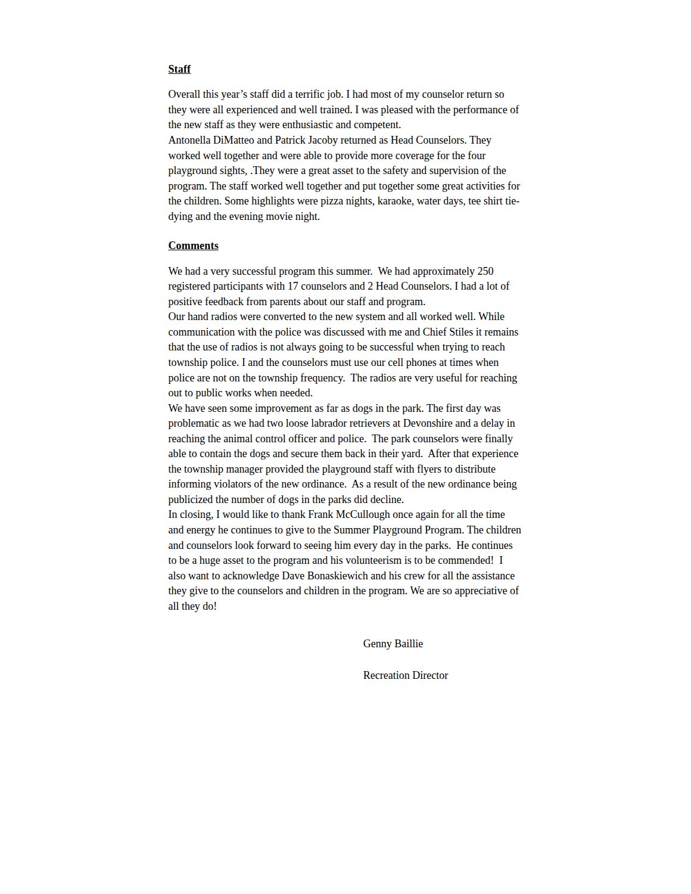Staff
Overall this year’s staff did a terrific job. I had most of my counselor return so they were all experienced and well trained. I was pleased with the performance of the new staff as they were enthusiastic and competent.
Antonella DiMatteo and Patrick Jacoby returned as Head Counselors. They worked well together and were able to provide more coverage for the four playground sights, .They were a great asset to the safety and supervision of the program. The staff worked well together and put together some great activities for the children. Some highlights were pizza nights, karaoke, water days, tee shirt tie-dying and the evening movie night.
Comments
We had a very successful program this summer. We had approximately 250 registered participants with 17 counselors and 2 Head Counselors. I had a lot of positive feedback from parents about our staff and program.
Our hand radios were converted to the new system and all worked well. While communication with the police was discussed with me and Chief Stiles it remains that the use of radios is not always going to be successful when trying to reach township police. I and the counselors must use our cell phones at times when police are not on the township frequency. The radios are very useful for reaching out to public works when needed.
We have seen some improvement as far as dogs in the park. The first day was problematic as we had two loose labrador retrievers at Devonshire and a delay in reaching the animal control officer and police. The park counselors were finally able to contain the dogs and secure them back in their yard. After that experience the township manager provided the playground staff with flyers to distribute informing violators of the new ordinance. As a result of the new ordinance being publicized the number of dogs in the parks did decline.
In closing, I would like to thank Frank McCullough once again for all the time and energy he continues to give to the Summer Playground Program. The children and counselors look forward to seeing him every day in the parks. He continues to be a huge asset to the program and his volunteerism is to be commended! I also want to acknowledge Dave Bonaskiewich and his crew for all the assistance they give to the counselors and children in the program. We are so appreciative of all they do!
Genny Baillie
Recreation Director